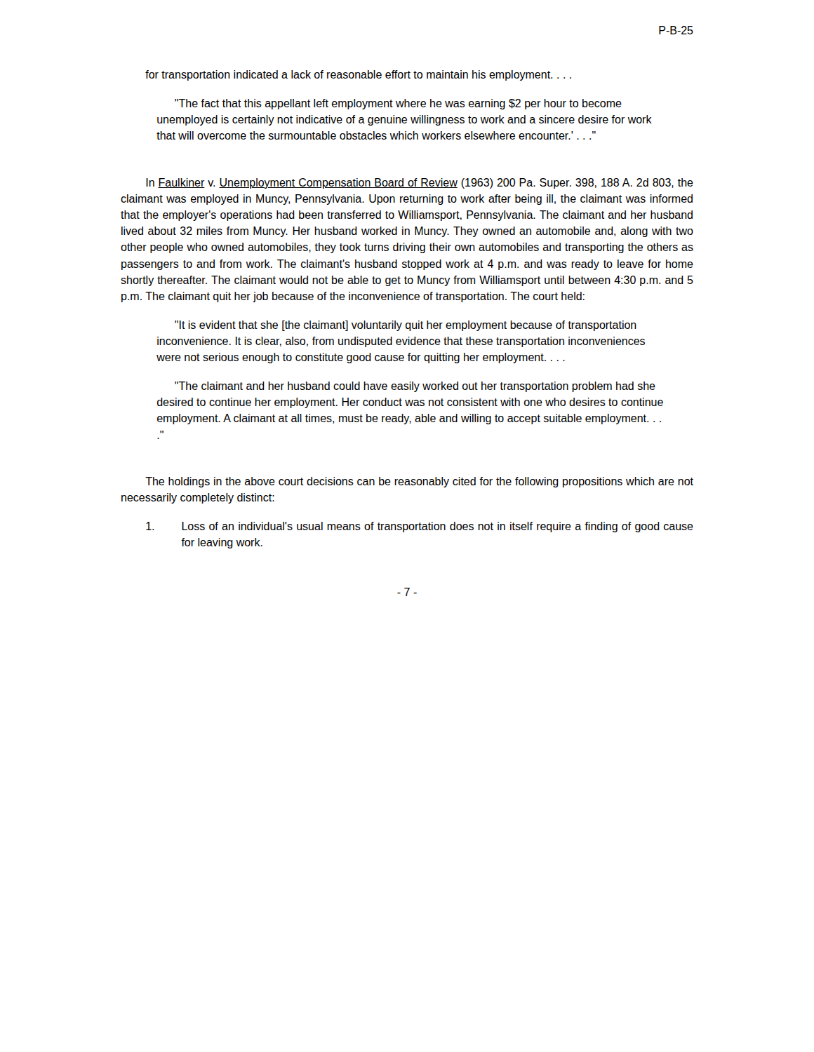P-B-25
for transportation indicated a lack of reasonable effort to maintain his employment. . . .
"The fact that this appellant left employment where he was earning $2 per hour to become unemployed is certainly not indicative of a genuine willingness to work and a sincere desire for work that will overcome the surmountable obstacles which workers elsewhere encounter.' . . ."
In Faulkiner v. Unemployment Compensation Board of Review (1963) 200 Pa. Super. 398, 188 A. 2d 803, the claimant was employed in Muncy, Pennsylvania. Upon returning to work after being ill, the claimant was informed that the employer's operations had been transferred to Williamsport, Pennsylvania. The claimant and her husband lived about 32 miles from Muncy. Her husband worked in Muncy. They owned an automobile and, along with two other people who owned automobiles, they took turns driving their own automobiles and transporting the others as passengers to and from work. The claimant's husband stopped work at 4 p.m. and was ready to leave for home shortly thereafter. The claimant would not be able to get to Muncy from Williamsport until between 4:30 p.m. and 5 p.m. The claimant quit her job because of the inconvenience of transportation. The court held:
"It is evident that she [the claimant] voluntarily quit her employment because of transportation inconvenience. It is clear, also, from undisputed evidence that these transportation inconveniences were not serious enough to constitute good cause for quitting her employment. . . .
"The claimant and her husband could have easily worked out her transportation problem had she desired to continue her employment. Her conduct was not consistent with one who desires to continue employment. A claimant at all times, must be ready, able and willing to accept suitable employment. . . ."
The holdings in the above court decisions can be reasonably cited for the following propositions which are not necessarily completely distinct:
Loss of an individual's usual means of transportation does not in itself require a finding of good cause for leaving work.
- 7 -